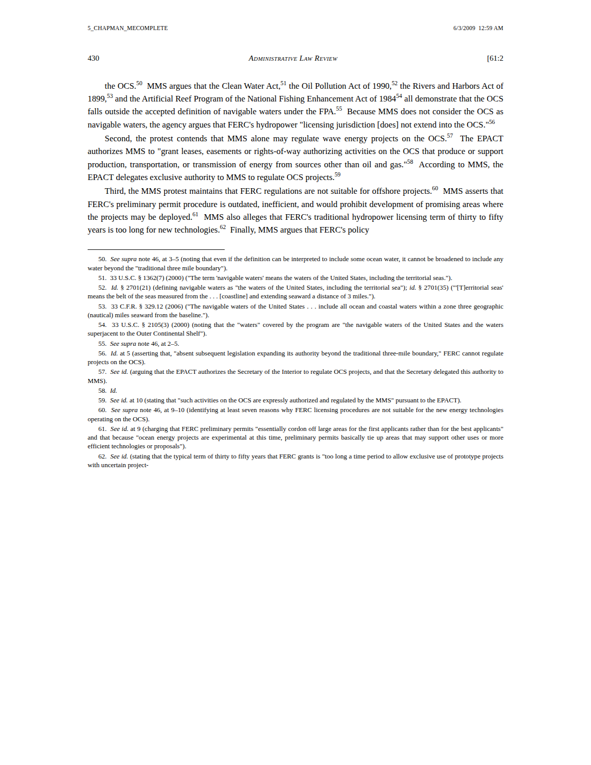5_CHAPMAN_MECOMPLETE 6/3/2009 12:59 AM
430 Administrative Law Review [61:2
the OCS.50 MMS argues that the Clean Water Act,51 the Oil Pollution Act of 1990,52 the Rivers and Harbors Act of 1899,53 and the Artificial Reef Program of the National Fishing Enhancement Act of 198454 all demonstrate that the OCS falls outside the accepted definition of navigable waters under the FPA.55 Because MMS does not consider the OCS as navigable waters, the agency argues that FERC's hydropower "licensing jurisdiction [does] not extend into the OCS."56
Second, the protest contends that MMS alone may regulate wave energy projects on the OCS.57 The EPACT authorizes MMS to "grant leases, easements or rights-of-way authorizing activities on the OCS that produce or support production, transportation, or transmission of energy from sources other than oil and gas."58 According to MMS, the EPACT delegates exclusive authority to MMS to regulate OCS projects.59
Third, the MMS protest maintains that FERC regulations are not suitable for offshore projects.60 MMS asserts that FERC's preliminary permit procedure is outdated, inefficient, and would prohibit development of promising areas where the projects may be deployed.61 MMS also alleges that FERC's traditional hydropower licensing term of thirty to fifty years is too long for new technologies.62 Finally, MMS argues that FERC's policy
50. See supra note 46, at 3–5 (noting that even if the definition can be interpreted to include some ocean water, it cannot be broadened to include any water beyond the "traditional three mile boundary").
51. 33 U.S.C. § 1362(7) (2000) ("The term 'navigable waters' means the waters of the United States, including the territorial seas.").
52. Id. § 2701(21) (defining navigable waters as "the waters of the United States, including the territorial sea"); id. § 2701(35) ("'[T]erritorial seas' means the belt of the seas measured from the . . . [coastline] and extending seaward a distance of 3 miles.").
53. 33 C.F.R. § 329.12 (2006) ("The navigable waters of the United States . . . include all ocean and coastal waters within a zone three geographic (nautical) miles seaward from the baseline.").
54. 33 U.S.C. § 2105(3) (2000) (noting that the "waters" covered by the program are "the navigable waters of the United States and the waters superjacent to the Outer Continental Shelf").
55. See supra note 46, at 2–5.
56. Id. at 5 (asserting that, "absent subsequent legislation expanding its authority beyond the traditional three-mile boundary," FERC cannot regulate projects on the OCS).
57. See id. (arguing that the EPACT authorizes the Secretary of the Interior to regulate OCS projects, and that the Secretary delegated this authority to MMS).
58. Id.
59. See id. at 10 (stating that "such activities on the OCS are expressly authorized and regulated by the MMS" pursuant to the EPACT).
60. See supra note 46, at 9–10 (identifying at least seven reasons why FERC licensing procedures are not suitable for the new energy technologies operating on the OCS).
61. See id. at 9 (charging that FERC preliminary permits "essentially cordon off large areas for the first applicants rather than for the best applicants" and that because "ocean energy projects are experimental at this time, preliminary permits basically tie up areas that may support other uses or more efficient technologies or proposals").
62. See id. (stating that the typical term of thirty to fifty years that FERC grants is "too long a time period to allow exclusive use of prototype projects with uncertain project-